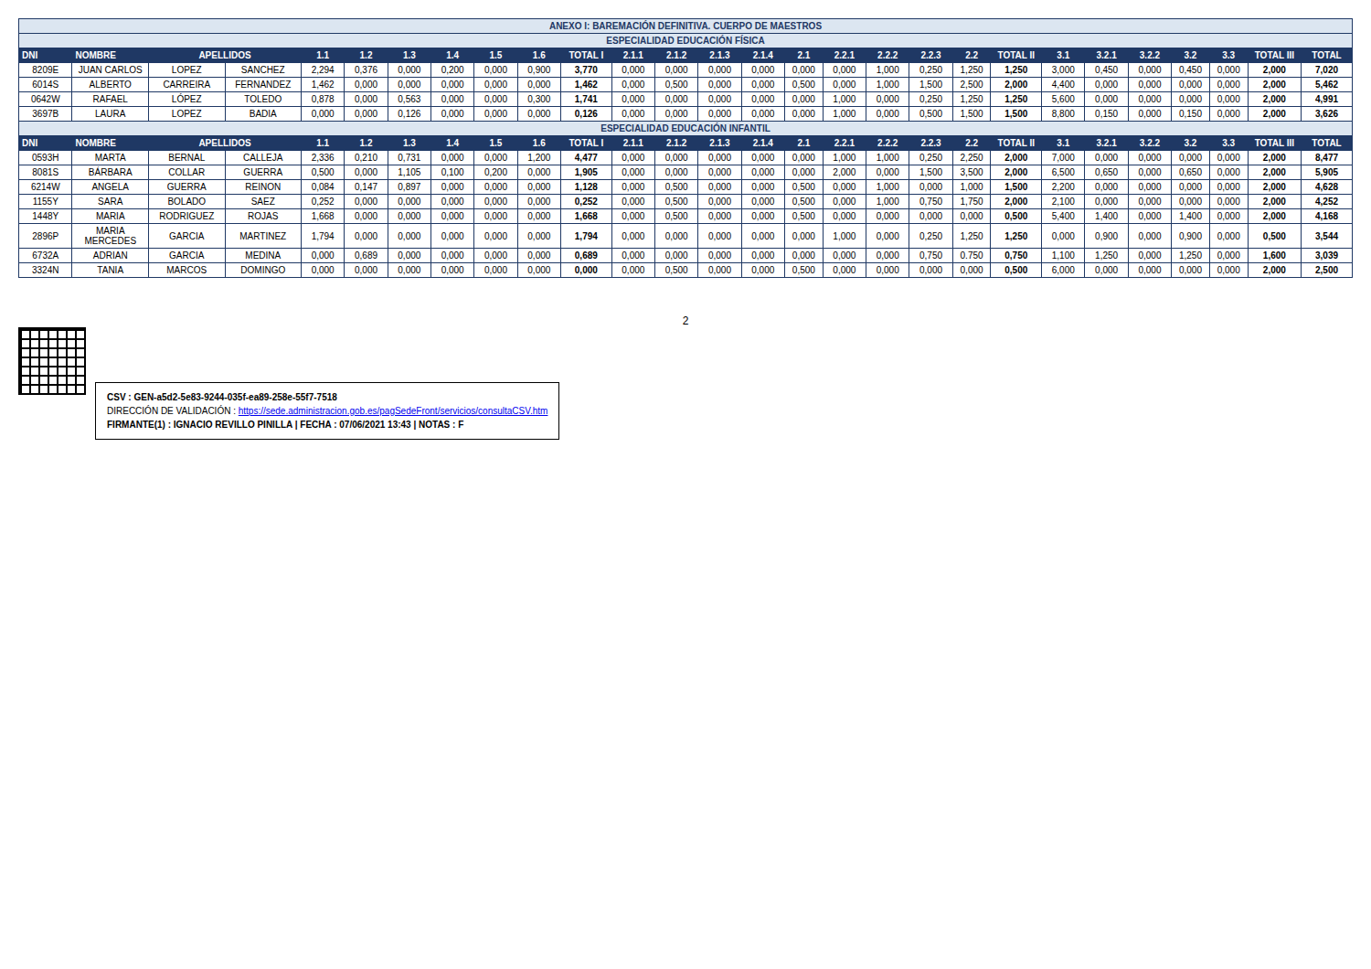| ANEXO I: BAREMACIÓN DEFINITIVA. CUERPO DE MAESTROS |
| ESPECIALIDAD EDUCACIÓN FÍSICA |
| DNI | NOMBRE | APELLIDOS | 1.1 | 1.2 | 1.3 | 1.4 | 1.5 | 1.6 | TOTAL I | 2.1.1 | 2.1.2 | 2.1.3 | 2.1.4 | 2.1 | 2.2.1 | 2.2.2 | 2.2.3 | 2.2 | TOTAL II | 3.1 | 3.2.1 | 3.2.2 | 3.2 | 3.3 | TOTAL III | TOTAL |
| 8209E | JUAN CARLOS | LOPEZ | SANCHEZ | 2,294 | 0,376 | 0,000 | 0,200 | 0,000 | 0,900 | 3,770 | 0,000 | 0,000 | 0,000 | 0,000 | 0,000 | 0,000 | 1,000 | 0,250 | 1,250 | 1,250 | 3,000 | 0,450 | 0,000 | 0,450 | 0,000 | 2,000 | 7,020 |
| 6014S | ALBERTO | CARREIRA | FERNANDEZ | 1,462 | 0,000 | 0,000 | 0,000 | 0,000 | 0,000 | 1,462 | 0,000 | 0,500 | 0,000 | 0,000 | 0,500 | 0,000 | 1,000 | 1,500 | 2,500 | 2,000 | 4,400 | 0,000 | 0,000 | 0,000 | 0,000 | 2,000 | 5,462 |
| 0642W | RAFAEL | LÓPEZ | TOLEDO | 0,878 | 0,000 | 0,563 | 0,000 | 0,000 | 0,300 | 1,741 | 0,000 | 0,000 | 0,000 | 0,000 | 0,000 | 1,000 | 0,000 | 0,250 | 1,250 | 1,250 | 5,600 | 0,000 | 0,000 | 0,000 | 0,000 | 2,000 | 4,991 |
| 3697B | LAURA | LOPEZ | BADIA | 0,000 | 0,000 | 0,126 | 0,000 | 0,000 | 0,000 | 0,126 | 0,000 | 0,000 | 0,000 | 0,000 | 0,000 | 1,000 | 0,000 | 0,500 | 1,500 | 1,500 | 8,800 | 0,150 | 0,000 | 0,150 | 0,000 | 2,000 | 3,626 |
| ESPECIALIDAD EDUCACIÓN INFANTIL |
| DNI | NOMBRE | APELLIDOS | 1.1 | 1.2 | 1.3 | 1.4 | 1.5 | 1.6 | TOTAL I | 2.1.1 | 2.1.2 | 2.1.3 | 2.1.4 | 2.1 | 2.2.1 | 2.2.2 | 2.2.3 | 2.2 | TOTAL II | 3.1 | 3.2.1 | 3.2.2 | 3.2 | 3.3 | TOTAL III | TOTAL |
| 0593H | MARTA | BERNAL | CALLEJA | 2,336 | 0,210 | 0,731 | 0,000 | 0,000 | 1,200 | 4,477 | 0,000 | 0,000 | 0,000 | 0,000 | 0,000 | 1,000 | 1,000 | 0,250 | 2,250 | 2,000 | 7,000 | 0,000 | 0,000 | 0,000 | 0,000 | 2,000 | 8,477 |
| 8081S | BÁRBARA | COLLAR | GUERRA | 0,500 | 0,000 | 1,105 | 0,100 | 0,200 | 0,000 | 1,905 | 0,000 | 0,000 | 0,000 | 0,000 | 0,000 | 2,000 | 0,000 | 1,500 | 3,500 | 2,000 | 6,500 | 0,650 | 0,000 | 0,650 | 0,000 | 2,000 | 5,905 |
| 6214W | ANGELA | GUERRA | REINON | 0,084 | 0,147 | 0,897 | 0,000 | 0,000 | 0,000 | 1,128 | 0,000 | 0,500 | 0,000 | 0,000 | 0,500 | 0,000 | 1,000 | 0,000 | 1,000 | 1,500 | 2,200 | 0,000 | 0,000 | 0,000 | 0,000 | 2,000 | 4,628 |
| 1155Y | SARA | BOLADO | SAEZ | 0,252 | 0,000 | 0,000 | 0,000 | 0,000 | 0,000 | 0,252 | 0,000 | 0,500 | 0,000 | 0,000 | 0,500 | 0,000 | 1,000 | 0,750 | 1,750 | 2,000 | 2,100 | 0,000 | 0,000 | 0,000 | 0,000 | 2,000 | 4,252 |
| 1448Y | MARIA | RODRIGUEZ | ROJAS | 1,668 | 0,000 | 0,000 | 0,000 | 0,000 | 0,000 | 1,668 | 0,000 | 0,500 | 0,000 | 0,000 | 0,500 | 0,000 | 0,000 | 0,000 | 0,000 | 0,500 | 5,400 | 1,400 | 0,000 | 1,400 | 0,000 | 2,000 | 4,168 |
| 2896P | MARIA MERCEDES | GARCIA | MARTINEZ | 1,794 | 0,000 | 0,000 | 0,000 | 0,000 | 0,000 | 1,794 | 0,000 | 0,000 | 0,000 | 0,000 | 0,000 | 1,000 | 0,000 | 0,250 | 1,250 | 1,250 | 0,000 | 0,900 | 0,000 | 0,900 | 0,000 | 0,500 | 3,544 |
| 6732A | ADRIAN | GARCIA | MEDINA | 0,000 | 0,689 | 0,000 | 0,000 | 0,000 | 0,000 | 0,689 | 0,000 | 0,000 | 0,000 | 0,000 | 0,000 | 0,000 | 0,000 | 0,750 | 0.750 | 0,750 | 1,100 | 1,250 | 0,000 | 1,250 | 0,000 | 1,600 | 3,039 |
| 3324N | TANIA | MARCOS | DOMINGO | 0,000 | 0,000 | 0,000 | 0,000 | 0,000 | 0,000 | 0,000 | 0,000 | 0,500 | 0,000 | 0,000 | 0,500 | 0,000 | 0,000 | 0,000 | 0,000 | 0,500 | 6,000 | 0,000 | 0,000 | 0,000 | 0,000 | 2,000 | 2,500 |
2
CSV : GEN-a5d2-5e83-9244-035f-ea89-258e-55f7-7518
DIRECCIÓN DE VALIDACIÓN : https://sede.administracion.gob.es/pagSedeFront/servicios/consultaCSV.htm
FIRMANTE(1) : IGNACIO REVILLO PINILLA | FECHA : 07/06/2021 13:43 | NOTAS : F